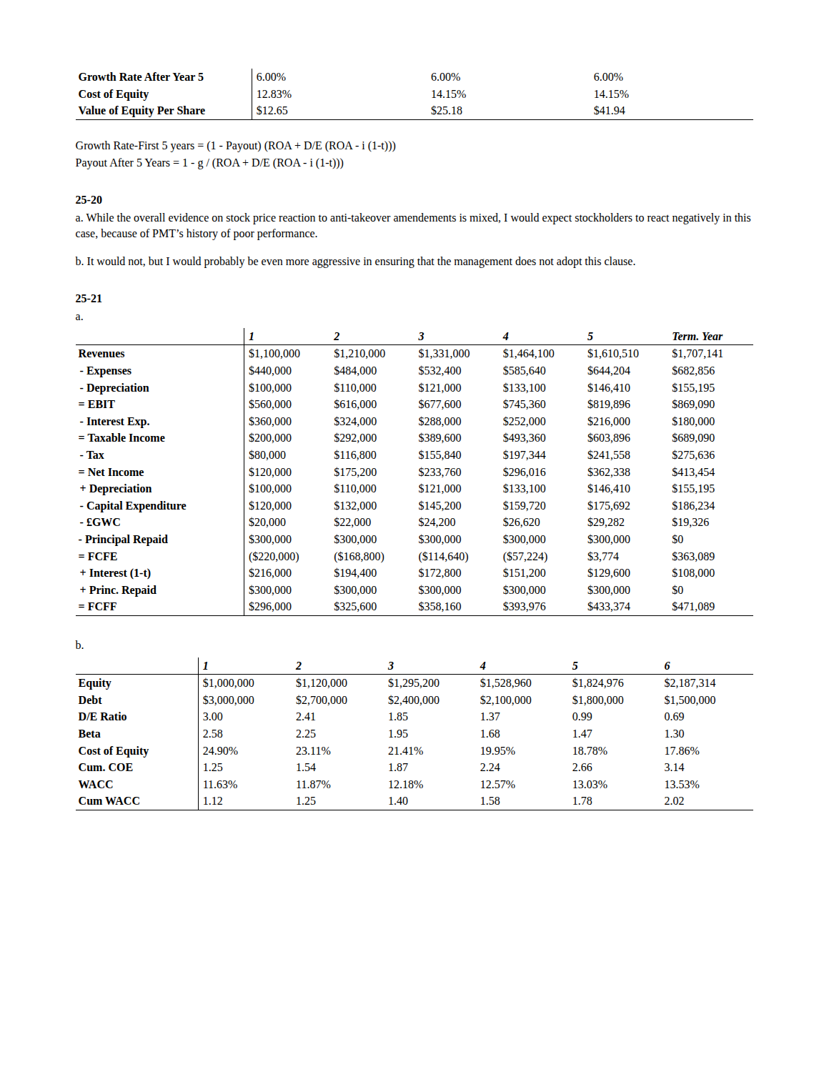| Growth Rate After Year 5 | 6.00% | 6.00% | 6.00% |
| Cost of Equity | 12.83% | 14.15% | 14.15% |
| Value of Equity Per Share | $12.65 | $25.18 | $41.94 |
Growth Rate-First 5 years = (1 - Payout) (ROA + D/E (ROA - i (1-t)))
Payout After 5 Years = 1 - g / (ROA + D/E (ROA - i (1-t)))
25-20
a. While the overall evidence on stock price reaction to anti-takeover amendements is mixed, I would expect stockholders to react negatively in this case, because of PMT’s history of poor performance.
b. It would not, but I would probably be even more aggressive in ensuring that the management does not adopt this clause.
25-21
a.
| | 1 | 2 | 3 | 4 | 5 | Term. Year |
| --- | --- | --- | --- | --- | --- | --- |
| Revenues | $1,100,000 | $1,210,000 | $1,331,000 | $1,464,100 | $1,610,510 | $1,707,141 |
| - Expenses | $440,000 | $484,000 | $532,400 | $585,640 | $644,204 | $682,856 |
| - Depreciation | $100,000 | $110,000 | $121,000 | $133,100 | $146,410 | $155,195 |
| = EBIT | $560,000 | $616,000 | $677,600 | $745,360 | $819,896 | $869,090 |
| - Interest Exp. | $360,000 | $324,000 | $288,000 | $252,000 | $216,000 | $180,000 |
| = Taxable Income | $200,000 | $292,000 | $389,600 | $493,360 | $603,896 | $689,090 |
| - Tax | $80,000 | $116,800 | $155,840 | $197,344 | $241,558 | $275,636 |
| = Net Income | $120,000 | $175,200 | $233,760 | $296,016 | $362,338 | $413,454 |
| + Depreciation | $100,000 | $110,000 | $121,000 | $133,100 | $146,410 | $155,195 |
| - Capital Expenditure | $120,000 | $132,000 | $145,200 | $159,720 | $175,692 | $186,234 |
| - £GWC | $20,000 | $22,000 | $24,200 | $26,620 | $29,282 | $19,326 |
| - Principal Repaid | $300,000 | $300,000 | $300,000 | $300,000 | $300,000 | $0 |
| = FCFE | ($220,000) | ($168,800) | ($114,640) | ($57,224) | $3,774 | $363,089 |
| + Interest (1-t) | $216,000 | $194,400 | $172,800 | $151,200 | $129,600 | $108,000 |
| + Princ. Repaid | $300,000 | $300,000 | $300,000 | $300,000 | $300,000 | $0 |
| = FCFF | $296,000 | $325,600 | $358,160 | $393,976 | $433,374 | $471,089 |
b.
| | 1 | 2 | 3 | 4 | 5 | 6 |
| --- | --- | --- | --- | --- | --- | --- |
| Equity | $1,000,000 | $1,120,000 | $1,295,200 | $1,528,960 | $1,824,976 | $2,187,314 |
| Debt | $3,000,000 | $2,700,000 | $2,400,000 | $2,100,000 | $1,800,000 | $1,500,000 |
| D/E Ratio | 3.00 | 2.41 | 1.85 | 1.37 | 0.99 | 0.69 |
| Beta | 2.58 | 2.25 | 1.95 | 1.68 | 1.47 | 1.30 |
| Cost of Equity | 24.90% | 23.11% | 21.41% | 19.95% | 18.78% | 17.86% |
| Cum. COE | 1.25 | 1.54 | 1.87 | 2.24 | 2.66 | 3.14 |
| WACC | 11.63% | 11.87% | 12.18% | 12.57% | 13.03% | 13.53% |
| Cum WACC | 1.12 | 1.25 | 1.40 | 1.58 | 1.78 | 2.02 |